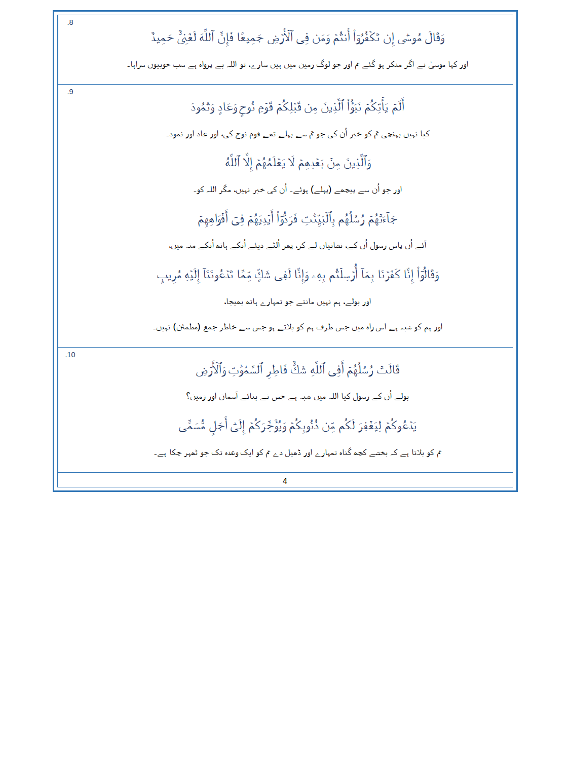| وَقَالَ مُوسَىٰٓ إِن تَكۡفُرُوٓاْ أَنتُمۡ وَمَن فِى ٱلۡأَرۡضِ جَمِيعًا فَإِنَّ ٱللَّهَ لَغَنِىٌّ حَمِيدٌ اور کہا موسیٰ نے اگر منکر ہو گئے تم اور جو لوگ زمین میں ہیں سارے، تو اللہ بے پرواہ ہے سب خوبیوں سراہا۔ | 8. |
| أَلَمۡ يَأۡتِكُمۡ نَبَؤُاْ ٱلَّذِينَ مِن قَبۡلِكُمۡ قَوۡمِ نُوحٍ وَعَادٍ وَثَمُودَ کیا نہیں پہنچی تم کو خبر اُن کی جو تم سے پہلے تھے قوم نوح کی، اور عاد اور ثمود۔ وَٱلَّذِينَ مِنۡ بَعۡدِهِمۡ لَا يَعۡلَمُهُمۡ إِلَّا ٱللَّهُ اور جو اُن سے پیچھے (پہلے) ہوئے۔ اُن کی خبر نہیں، مگر اللہ کو۔ جَآءَتۡهُمۡ رُسُلُهُم بِٱلۡبَيِّنَٰتِ فَرَدُّوٓاْ أَيۡدِيَهُمۡ فِىٓ أَفۡوَاهِهِمۡ آئے اُن پاس رسول اُن کے، نشانیاں لے کر، پھر اُلٹے دیئے اُنکے ہاتھ اُنکے منہ میں، وَقَالُوٓاْ إِنَّا كَفَرۡنَا بِمَآ أُرۡسِلۡتُم بِهِۦ وَإِنَّا لَفِى شَكٍّ مِّمَّا تَدۡعُونَنَآ إِلَيۡهِ مُرِيبٍ اور بولے، ہم نہیں مانتے جو تمہارے ہاتھ بھیجا، اور ہم کو شبہ ہے اس راہ میں جس طرف ہم کو بلاتے ہو جس سے خاطر جمع (مطمئن) نہیں۔ | 9. |
| قَالَتۡ رُسُلُهُمۡ أَفِى ٱللَّهِ شَكٌّ فَاطِرِ ٱلسَّمَٰوَٰتِ وَٱلۡأَرۡضِ بولے اُن کے رسول کیا اللہ میں شبہ ہے جس نے بنائے آسمان اور زمین؟ يَدۡعُوكُمۡ لِيَغۡفِرَ لَكُم مِّن ذُنُوبِكُمۡ وَيُؤَخِّرَكُمۡ إِلَىٰٓ أَجَلٍ مُّسَمًّى تم کو بلاتا ہے کہ بخشے کچھ گناہ تمہارے اور ڈھیل دے تم کو ایک وعدہ تک جو ٹھہر چکا ہے۔ | 10. |
4